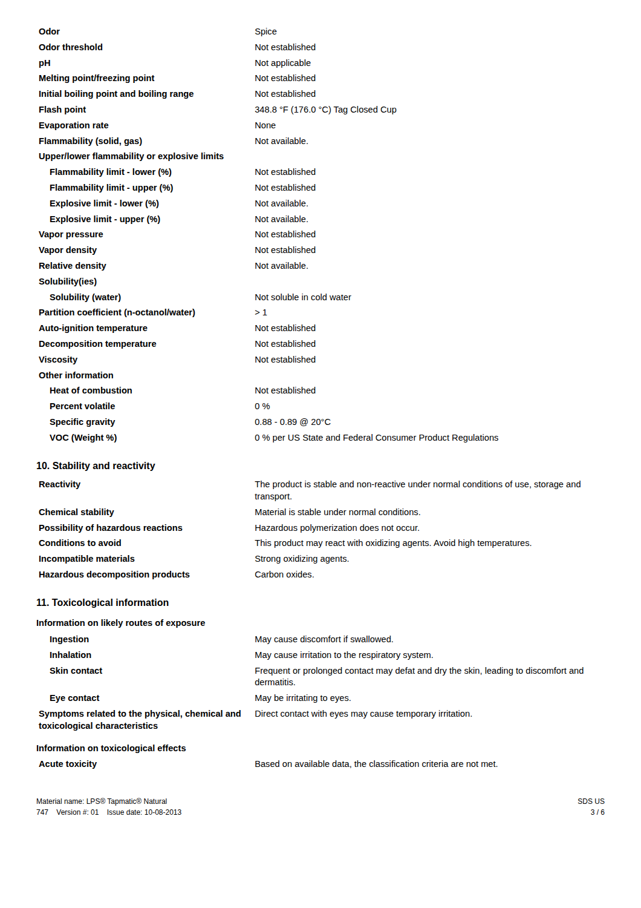| Odor | Spice |
| Odor threshold | Not established |
| pH | Not applicable |
| Melting point/freezing point | Not established |
| Initial boiling point and boiling range | Not established |
| Flash point | 348.8 °F (176.0 °C) Tag Closed Cup |
| Evaporation rate | None |
| Flammability (solid, gas) | Not available. |
| Upper/lower flammability or explosive limits |
| Flammability limit - lower (%) | Not established |
| Flammability limit - upper (%) | Not established |
| Explosive limit - lower (%) | Not available. |
| Explosive limit - upper (%) | Not available. |
| Vapor pressure | Not established |
| Vapor density | Not established |
| Relative density | Not available. |
| Solubility(ies) | |
| Solubility (water) | Not soluble in cold water |
| Partition coefficient (n-octanol/water) | > 1 |
| Auto-ignition temperature | Not established |
| Decomposition temperature | Not established |
| Viscosity | Not established |
| Other information | |
| Heat of combustion | Not established |
| Percent volatile | 0 % |
| Specific gravity | 0.88 - 0.89 @ 20°C |
| VOC (Weight %) | 0 % per US State and Federal Consumer Product Regulations |
10. Stability and reactivity
| Reactivity | The product is stable and non-reactive under normal conditions of use, storage and transport. |
| Chemical stability | Material is stable under normal conditions. |
| Possibility of hazardous reactions | Hazardous polymerization does not occur. |
| Conditions to avoid | This product may react with oxidizing agents. Avoid high temperatures. |
| Incompatible materials | Strong oxidizing agents. |
| Hazardous decomposition products | Carbon oxides. |
11. Toxicological information
Information on likely routes of exposure
| Ingestion | May cause discomfort if swallowed. |
| Inhalation | May cause irritation to the respiratory system. |
| Skin contact | Frequent or prolonged contact may defat and dry the skin, leading to discomfort and dermatitis. |
| Eye contact | May be irritating to eyes. |
| Symptoms related to the physical, chemical and toxicological characteristics | Direct contact with eyes may cause temporary irritation. |
Information on toxicological effects
| Acute toxicity | Based on available data, the classification criteria are not met. |
| Material name: LPS® Tapmatic® Natural | SDS US |
| 747 Version #: 01 Issue date: 10-08-2013 | 3 / 6 |